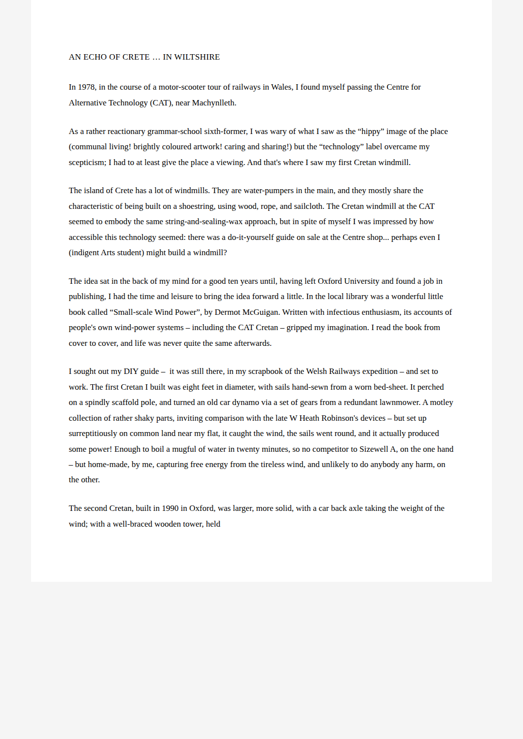AN ECHO OF CRETE … IN WILTSHIRE
In 1978, in the course of a motor-scooter tour of railways in Wales, I found myself passing the Centre for Alternative Technology (CAT), near Machynlleth.
As a rather reactionary grammar-school sixth-former, I was wary of what I saw as the “hippy” image of the place (communal living! brightly coloured artwork! caring and sharing!) but the “technology” label overcame my scepticism; I had to at least give the place a viewing. And that's where I saw my first Cretan windmill.
The island of Crete has a lot of windmills. They are water-pumpers in the main, and they mostly share the characteristic of being built on a shoestring, using wood, rope, and sailcloth. The Cretan windmill at the CAT seemed to embody the same string-and-sealing-wax approach, but in spite of myself I was impressed by how accessible this technology seemed: there was a do-it-yourself guide on sale at the Centre shop... perhaps even I (indigent Arts student) might build a windmill?
The idea sat in the back of my mind for a good ten years until, having left Oxford University and found a job in publishing, I had the time and leisure to bring the idea forward a little. In the local library was a wonderful little book called “Small-scale Wind Power”, by Dermot McGuigan. Written with infectious enthusiasm, its accounts of people's own wind-power systems – including the CAT Cretan – gripped my imagination. I read the book from cover to cover, and life was never quite the same afterwards.
I sought out my DIY guide – it was still there, in my scrapbook of the Welsh Railways expedition – and set to work. The first Cretan I built was eight feet in diameter, with sails hand-sewn from a worn bed-sheet. It perched on a spindly scaffold pole, and turned an old car dynamo via a set of gears from a redundant lawnmower. A motley collection of rather shaky parts, inviting comparison with the late W Heath Robinson's devices – but set up surreptitiously on common land near my flat, it caught the wind, the sails went round, and it actually produced some power! Enough to boil a mugful of water in twenty minutes, so no competitor to Sizewell A, on the one hand – but home-made, by me, capturing free energy from the tireless wind, and unlikely to do anybody any harm, on the other.
The second Cretan, built in 1990 in Oxford, was larger, more solid, with a car back axle taking the weight of the wind; with a well-braced wooden tower, held